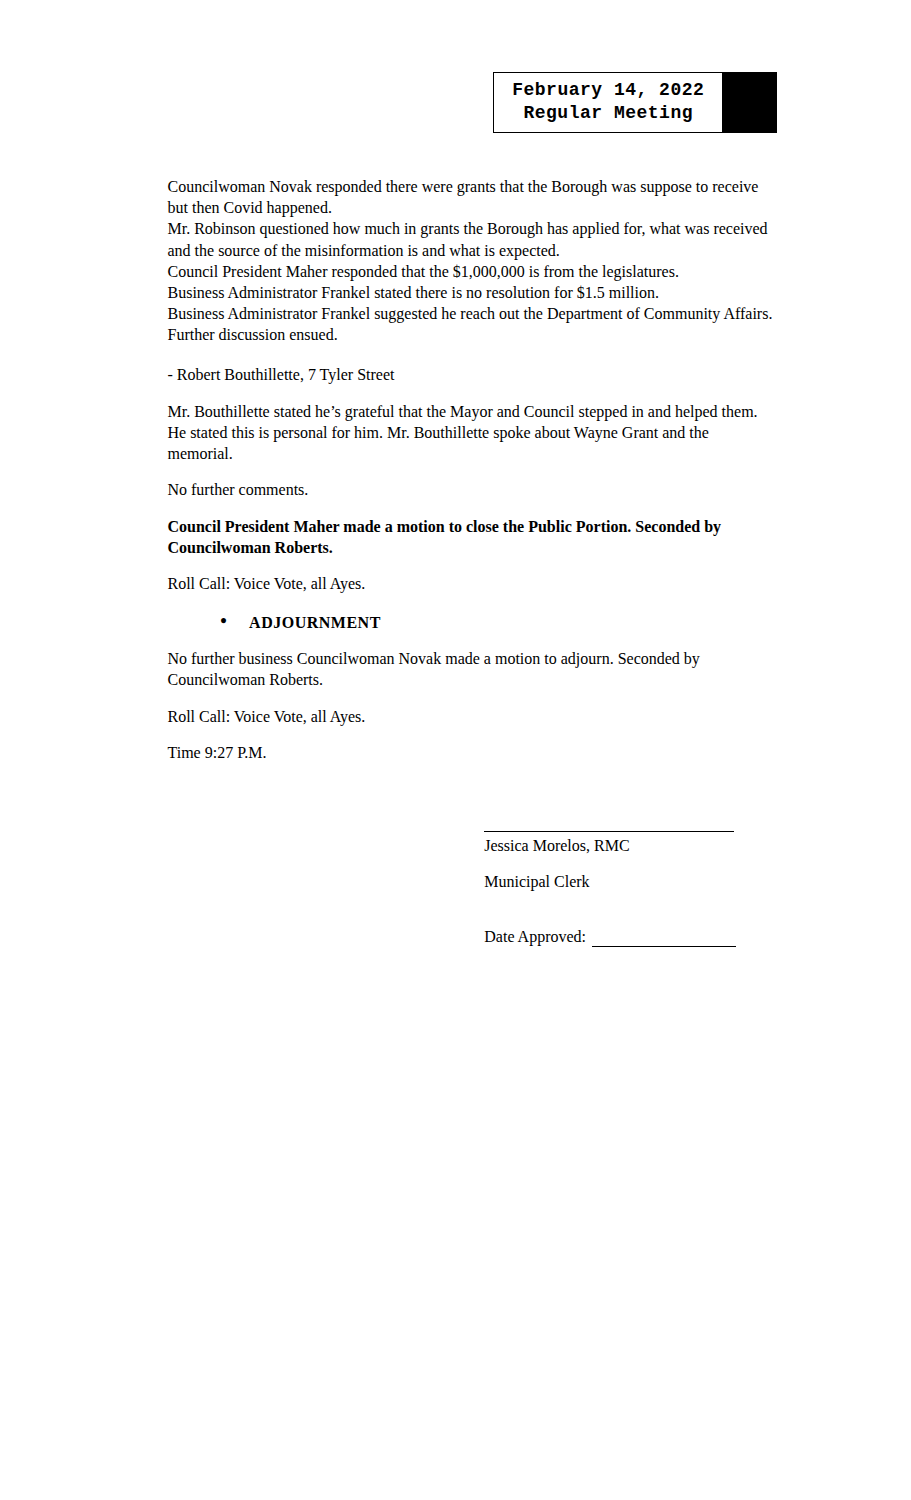February 14, 2022 Regular Meeting
Councilwoman Novak responded there were grants that the Borough was suppose to receive but then Covid happened.
Mr. Robinson questioned how much in grants the Borough has applied for, what was received and the source of the misinformation is and what is expected.
Council President Maher responded that the $1,000,000 is from the legislatures.
Business Administrator Frankel stated there is no resolution for $1.5 million.
Business Administrator Frankel suggested he reach out the Department of Community Affairs.
Further discussion ensued.
- Robert Bouthillette, 7 Tyler Street
Mr. Bouthillette stated he’s grateful that the Mayor and Council stepped in and helped them. He stated this is personal for him. Mr. Bouthillette spoke about Wayne Grant and the memorial.
No further comments.
Council President Maher made a motion to close the Public Portion. Seconded by Councilwoman Roberts.
Roll Call: Voice Vote, all Ayes.
ADJOURNMENT
No further business Councilwoman Novak made a motion to adjourn. Seconded by Councilwoman Roberts.
Roll Call: Voice Vote, all Ayes.
Time 9:27 P.M.
Jessica Morelos, RMC
Municipal Clerk
Date Approved: